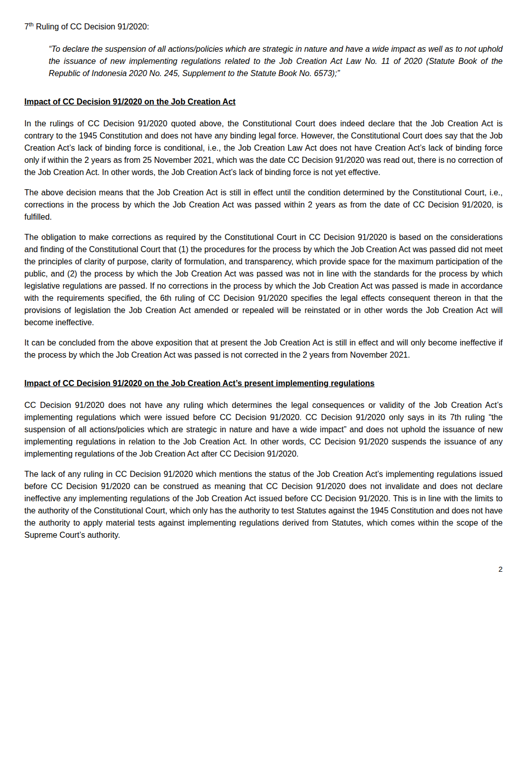7th Ruling of CC Decision 91/2020:
“To declare the suspension of all actions/policies which are strategic in nature and have a wide impact as well as to not uphold the issuance of new implementing regulations related to the Job Creation Act Law No. 11 of 2020 (Statute Book of the Republic of Indonesia 2020 No. 245, Supplement to the Statute Book No. 6573);”
Impact of CC Decision 91/2020 on the Job Creation Act
In the rulings of CC Decision 91/2020 quoted above, the Constitutional Court does indeed declare that the Job Creation Act is contrary to the 1945 Constitution and does not have any binding legal force. However, the Constitutional Court does say that the Job Creation Act’s lack of binding force is conditional, i.e., the Job Creation Law Act does not have Creation Act’s lack of binding force only if within the 2 years as from 25 November 2021, which was the date CC Decision 91/2020 was read out, there is no correction of the Job Creation Act. In other words, the Job Creation Act’s lack of binding force is not yet effective.
The above decision means that the Job Creation Act is still in effect until the condition determined by the Constitutional Court, i.e., corrections in the process by which the Job Creation Act was passed within 2 years as from the date of CC Decision 91/2020, is fulfilled.
The obligation to make corrections as required by the Constitutional Court in CC Decision 91/2020 is based on the considerations and finding of the Constitutional Court that (1) the procedures for the process by which the Job Creation Act was passed did not meet the principles of clarity of purpose, clarity of formulation, and transparency, which provide space for the maximum participation of the public, and (2) the process by which the Job Creation Act was passed was not in line with the standards for the process by which legislative regulations are passed. If no corrections in the process by which the Job Creation Act was passed is made in accordance with the requirements specified, the 6th ruling of CC Decision 91/2020 specifies the legal effects consequent thereon in that the provisions of legislation the Job Creation Act amended or repealed will be reinstated or in other words the Job Creation Act will become ineffective.
It can be concluded from the above exposition that at present the Job Creation Act is still in effect and will only become ineffective if the process by which the Job Creation Act was passed is not corrected in the 2 years from November 2021.
Impact of CC Decision 91/2020 on the Job Creation Act’s present implementing regulations
CC Decision 91/2020 does not have any ruling which determines the legal consequences or validity of the Job Creation Act’s implementing regulations which were issued before CC Decision 91/2020. CC Decision 91/2020 only says in its 7th ruling “the suspension of all actions/policies which are strategic in nature and have a wide impact” and does not uphold the issuance of new implementing regulations in relation to the Job Creation Act. In other words, CC Decision 91/2020 suspends the issuance of any implementing regulations of the Job Creation Act after CC Decision 91/2020.
The lack of any ruling in CC Decision 91/2020 which mentions the status of the Job Creation Act’s implementing regulations issued before CC Decision 91/2020 can be construed as meaning that CC Decision 91/2020 does not invalidate and does not declare ineffective any implementing regulations of the Job Creation Act issued before CC Decision 91/2020. This is in line with the limits to the authority of the Constitutional Court, which only has the authority to test Statutes against the 1945 Constitution and does not have the authority to apply material tests against implementing regulations derived from Statutes, which comes within the scope of the Supreme Court’s authority.
2